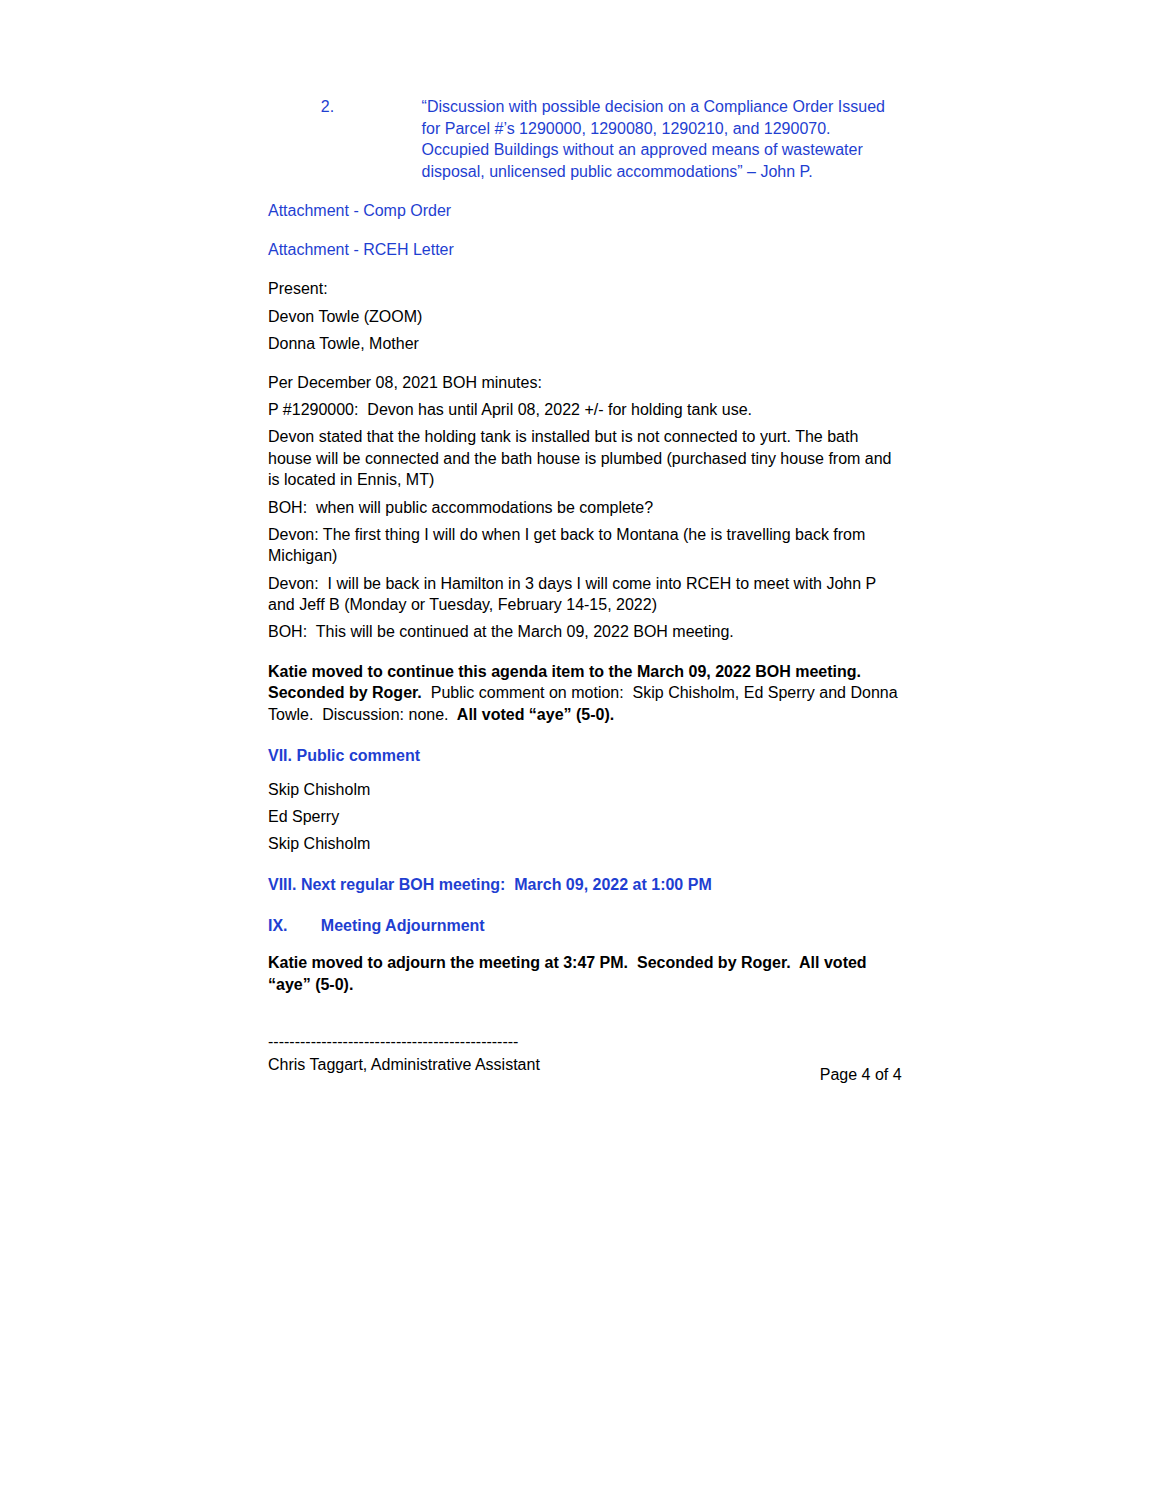2.
“Discussion with possible decision on a Compliance Order Issued for Parcel #’s 1290000, 1290080, 1290210, and 1290070. Occupied Buildings without an approved means of wastewater disposal, unlicensed public accommodations” – John P.
Attachment - Comp Order
Attachment - RCEH Letter
Present:
Devon Towle (ZOOM)
Donna Towle, Mother
Per December 08, 2021 BOH minutes:
P #1290000: Devon has until April 08, 2022 +/- for holding tank use.
Devon stated that the holding tank is installed but is not connected to yurt. The bath house will be connected and the bath house is plumbed (purchased tiny house from and is located in Ennis, MT)
BOH: when will public accommodations be complete?
Devon: The first thing I will do when I get back to Montana (he is travelling back from Michigan)
Devon: I will be back in Hamilton in 3 days I will come into RCEH to meet with John P and Jeff B (Monday or Tuesday, February 14-15, 2022)
BOH: This will be continued at the March 09, 2022 BOH meeting.
Katie moved to continue this agenda item to the March 09, 2022 BOH meeting. Seconded by Roger. Public comment on motion: Skip Chisholm, Ed Sperry and Donna Towle. Discussion: none. All voted “aye” (5-0).
VII. Public comment
Skip Chisholm
Ed Sperry
Skip Chisholm
VIII. Next regular BOH meeting: March 09, 2022 at 1:00 PM
IX. Meeting Adjournment
Katie moved to adjourn the meeting at 3:47 PM. Seconded by Roger. All voted “aye” (5-0).
-----------------------------------------------
Chris Taggart, Administrative Assistant
Page 4 of 4